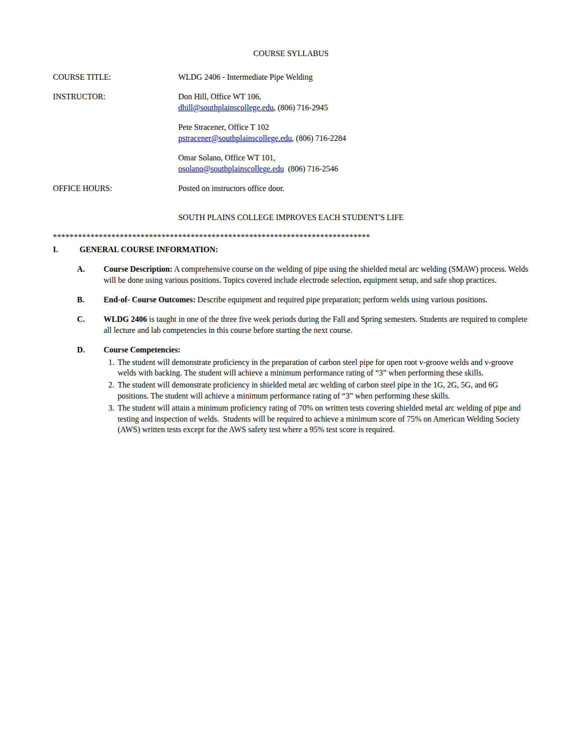COURSE SYLLABUS
| COURSE TITLE: | WLDG 2406 - Intermediate Pipe Welding |
| INSTRUCTOR: | Don Hill, Office WT 106, dhill@southplainscollege.edu , (806) 716-2945 Pete Stracener, Office T 102 pstracener@southplainscollege.edu , (806) 716-2284 Omar Solano, Office WT 101, osolano@southplainscollege.edu (806) 716-2546 |
| OFFICE HOURS: | Posted on instructors office door. |
SOUTH PLAINS COLLEGE IMPROVES EACH STUDENT'S LIFE
****************************************************************************
I. GENERAL COURSE INFORMATION:
A.
Course Description: A comprehensive course on the welding of pipe using the shielded metal arc welding (SMAW) process. Welds will be done using various positions. Topics covered include electrode selection, equipment setup, and safe shop practices.
B.
End-of- Course Outcomes: Describe equipment and required pipe preparation; perform welds using various positions.
C.
WLDG 2406 is taught in one of the three five week periods during the Fall and Spring semesters. Students are required to complete all lecture and lab competencies in this course before starting the next course.
D.
Course Competencies:
The student will demonstrate proficiency in the preparation of carbon steel pipe for open root v-groove welds and v-groove welds with backing. The student will achieve a minimum performance rating of “3” when performing these skills.
The student will demonstrate proficiency in shielded metal arc welding of carbon steel pipe in the 1G, 2G, 5G, and 6G positions. The student will achieve a minimum performance rating of “3” when performing these skills.
The student will attain a minimum proficiency rating of 70% on written tests covering shielded metal arc welding of pipe and testing and inspection of welds. Students will be required to achieve a minimum score of 75% on American Welding Society (AWS) written tests except for the AWS safety test where a 95% test score is required.